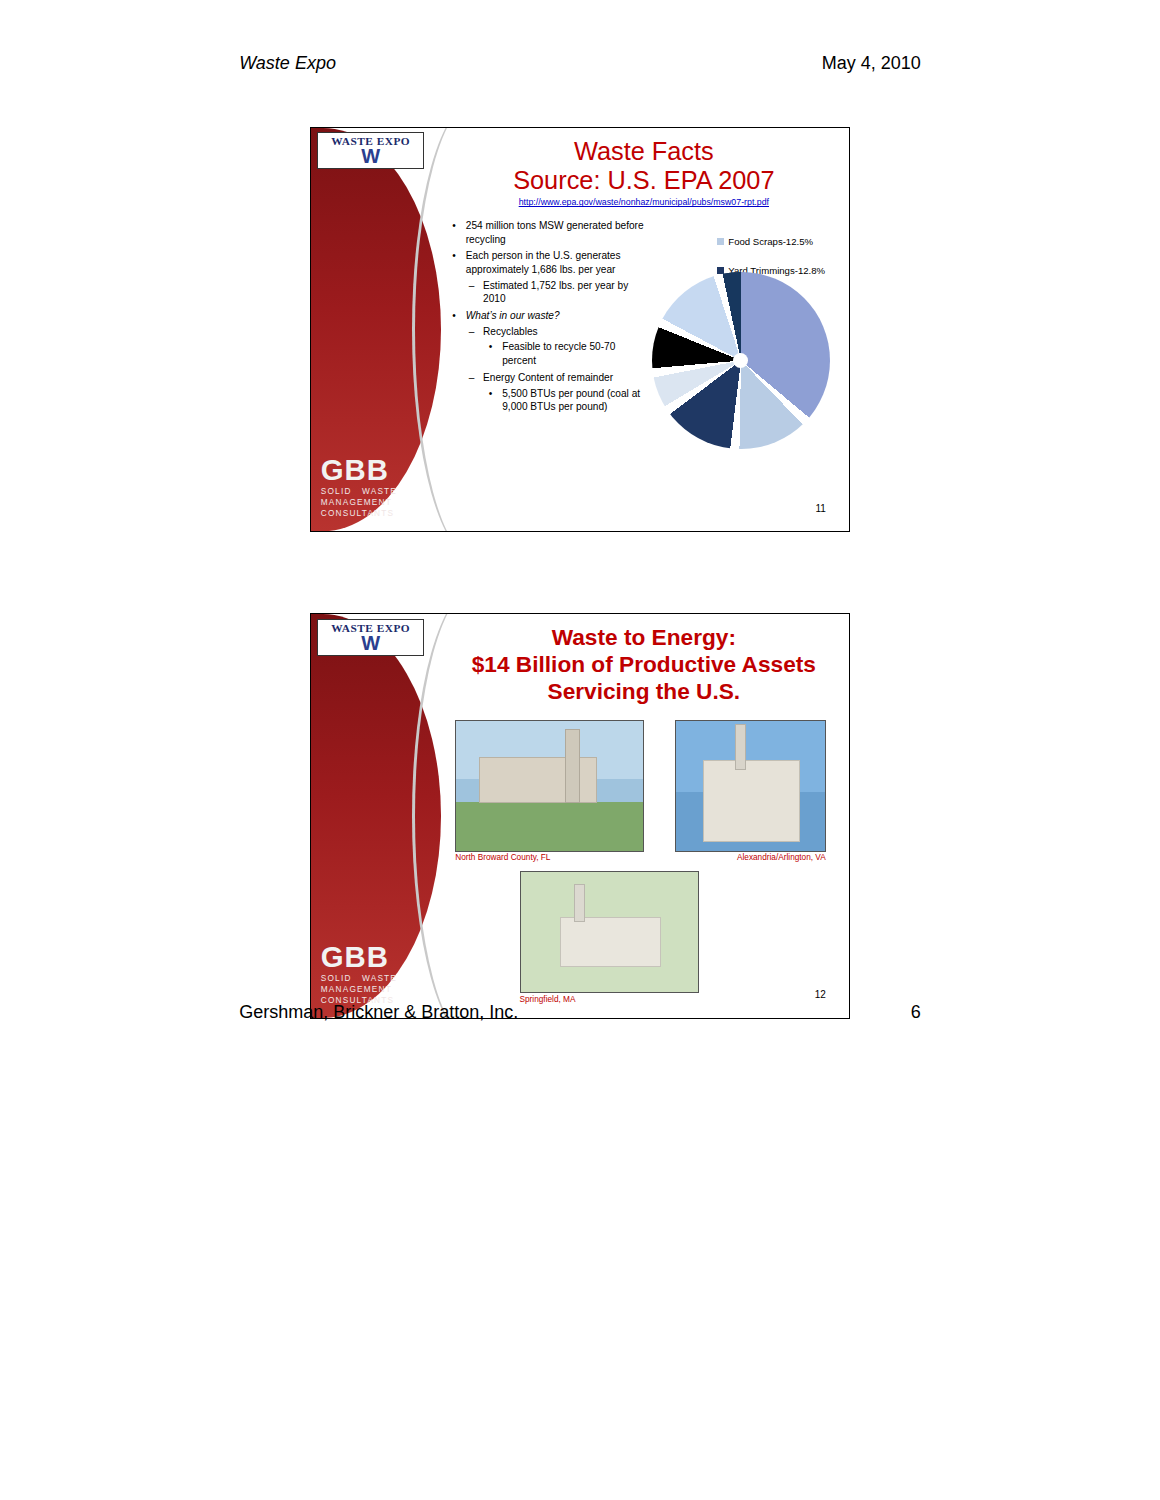Waste Expo
May 4, 2010
WASTE EXPO
W
GBB
SOLID WASTE
MANAGEMENT
CONSULTANTS
Waste Facts
Source: U.S. EPA 2007
http://www.epa.gov/waste/nonhaz/municipal/pubs/msw07-rpt.pdf
254 million tons MSW generated before recycling
Each person in the U.S. generates approximately 1,686 lbs. per year
Estimated 1,752 lbs. per year by 2010
What’s in our waste?
Recyclables
Feasible to recycle 50-70 percent
Energy Content of remainder
5,500 BTUs per pound (coal at 9,000 BTUs per pound)
Food Scraps-12.5%
Yard Trimmings-12.8%
Wood-5.6%
Rubber, Leather & Textiles-7.6%
Plastics-12.1%
Metals-8.2%
Glass-5.3%
11
WASTE EXPO
W
GBB
SOLID WASTE
MANAGEMENT
CONSULTANTS
Waste to Energy:
$14 Billion of Productive Assets
Servicing the U.S.
North Broward County, FL
Alexandria/Arlington, VA
Springfield, MA
12
Gershman, Brickner & Bratton, Inc.
6